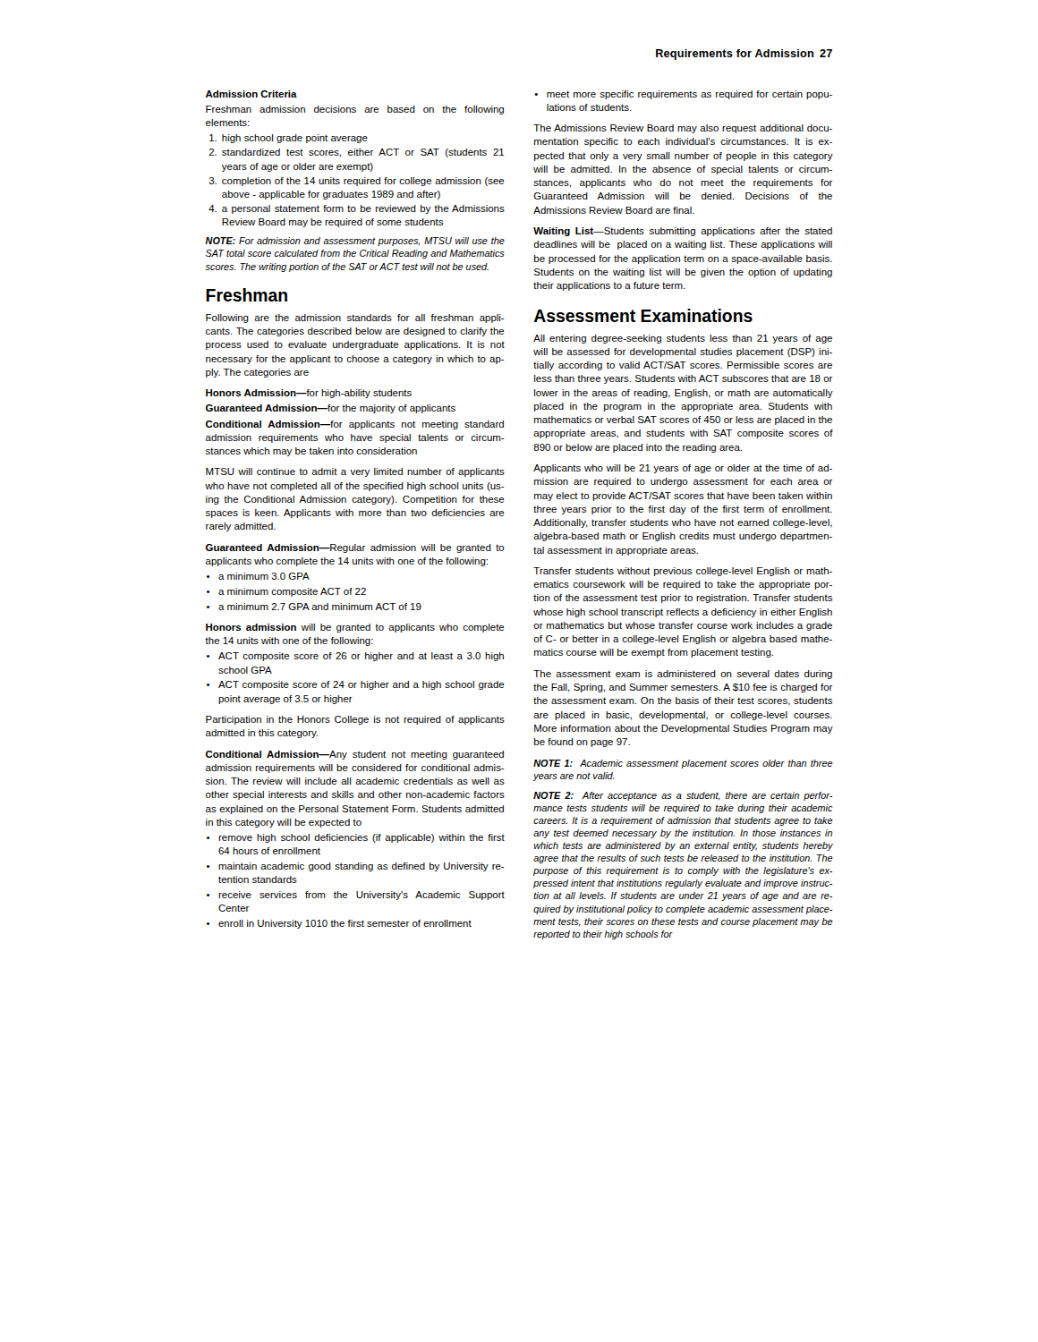Requirements for Admission27
Admission Criteria
Freshman admission decisions are based on the following elements:
high school grade point average
standardized test scores, either ACT or SAT (students 21 years of age or older are exempt)
completion of the 14 units required for college admission (see above - applicable for graduates 1989 and after)
a personal statement form to be reviewed by the Admissions Review Board may be required of some students
NOTE: For admission and assessment purposes, MTSU will use the SAT total score calculated from the Critical Reading and Mathematics scores. The writing portion of the SAT or ACT test will not be used.
Freshman
Following are the admission standards for all freshman applicants. The categories described below are designed to clarify the process used to evaluate undergraduate applications. It is not necessary for the applicant to choose a category in which to apply. The categories are
Honors Admission—for high-ability students
Guaranteed Admission—for the majority of applicants
Conditional Admission—for applicants not meeting standard admission requirements who have special talents or circumstances which may be taken into consideration
MTSU will continue to admit a very limited number of applicants who have not completed all of the specified high school units (using the Conditional Admission category). Competition for these spaces is keen. Applicants with more than two deficiencies are rarely admitted.
Guaranteed Admission—Regular admission will be granted to applicants who complete the 14 units with one of the following:
a minimum 3.0 GPA
a minimum composite ACT of 22
a minimum 2.7 GPA and minimum ACT of 19
Honors admission will be granted to applicants who complete the 14 units with one of the following:
ACT composite score of 26 or higher and at least a 3.0 high school GPA
ACT composite score of 24 or higher and a high school grade point average of 3.5 or higher
Participation in the Honors College is not required of applicants admitted in this category.
Conditional Admission—Any student not meeting guaranteed admission requirements will be considered for conditional admission. The review will include all academic credentials as well as other special interests and skills and other non-academic factors as explained on the Personal Statement Form. Students admitted in this category will be expected to
remove high school deficiencies (if applicable) within the first 64 hours of enrollment
maintain academic good standing as defined by University retention standards
receive services from the University's Academic Support Center
enroll in University 1010 the first semester of enrollment
meet more specific requirements as required for certain populations of students.
The Admissions Review Board may also request additional documentation specific to each individual's circumstances. It is expected that only a very small number of people in this category will be admitted. In the absence of special talents or circumstances, applicants who do not meet the requirements for Guaranteed Admission will be denied. Decisions of the Admissions Review Board are final.
Waiting List—Students submitting applications after the stated deadlines will be placed on a waiting list. These applications will be processed for the application term on a space-available basis. Students on the waiting list will be given the option of updating their applications to a future term.
Assessment Examinations
All entering degree-seeking students less than 21 years of age will be assessed for developmental studies placement (DSP) initially according to valid ACT/SAT scores. Permissible scores are less than three years. Students with ACT subscores that are 18 or lower in the areas of reading, English, or math are automatically placed in the program in the appropriate area. Students with mathematics or verbal SAT scores of 450 or less are placed in the appropriate areas, and students with SAT composite scores of 890 or below are placed into the reading area.
Applicants who will be 21 years of age or older at the time of admission are required to undergo assessment for each area or may elect to provide ACT/SAT scores that have been taken within three years prior to the first day of the first term of enrollment. Additionally, transfer students who have not earned college-level, algebra-based math or English credits must undergo departmental assessment in appropriate areas.
Transfer students without previous college-level English or mathematics coursework will be required to take the appropriate portion of the assessment test prior to registration. Transfer students whose high school transcript reflects a deficiency in either English or mathematics but whose transfer course work includes a grade of C- or better in a college-level English or algebra based mathematics course will be exempt from placement testing.
The assessment exam is administered on several dates during the Fall, Spring, and Summer semesters. A $10 fee is charged for the assessment exam. On the basis of their test scores, students are placed in basic, developmental, or college-level courses. More information about the Developmental Studies Program may be found on page 97.
NOTE 1: Academic assessment placement scores older than three years are not valid.
NOTE 2: After acceptance as a student, there are certain performance tests students will be required to take during their academic careers. It is a requirement of admission that students agree to take any test deemed necessary by the institution. In those instances in which tests are administered by an external entity, students hereby agree that the results of such tests be released to the institution. The purpose of this requirement is to comply with the legislature's expressed intent that institutions regularly evaluate and improve instruction at all levels. If students are under 21 years of age and are required by institutional policy to complete academic assessment placement tests, their scores on these tests and course placement may be reported to their high schools for